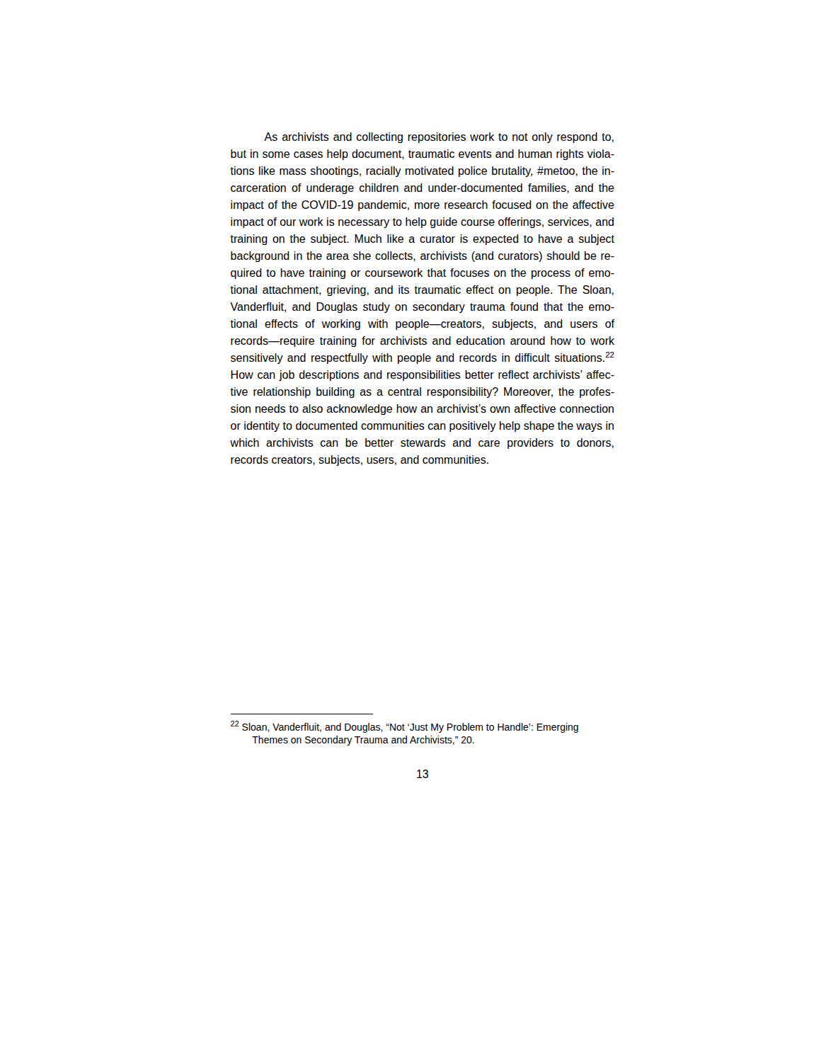As archivists and collecting repositories work to not only respond to, but in some cases help document, traumatic events and human rights violations like mass shootings, racially motivated police brutality, #metoo, the incarceration of underage children and under-documented families, and the impact of the COVID-19 pandemic, more research focused on the affective impact of our work is necessary to help guide course offerings, services, and training on the subject. Much like a curator is expected to have a subject background in the area she collects, archivists (and curators) should be required to have training or coursework that focuses on the process of emotional attachment, grieving, and its traumatic effect on people. The Sloan, Vanderfluit, and Douglas study on secondary trauma found that the emotional effects of working with people—creators, subjects, and users of records—require training for archivists and education around how to work sensitively and respectfully with people and records in difficult situations.22 How can job descriptions and responsibilities better reflect archivists’ affective relationship building as a central responsibility? Moreover, the profession needs to also acknowledge how an archivist’s own affective connection or identity to documented communities can positively help shape the ways in which archivists can be better stewards and care providers to donors, records creators, subjects, users, and communities.
22 Sloan, Vanderfluit, and Douglas, “Not ‘Just My Problem to Handle’: Emerging Themes on Secondary Trauma and Archivists,” 20.
13